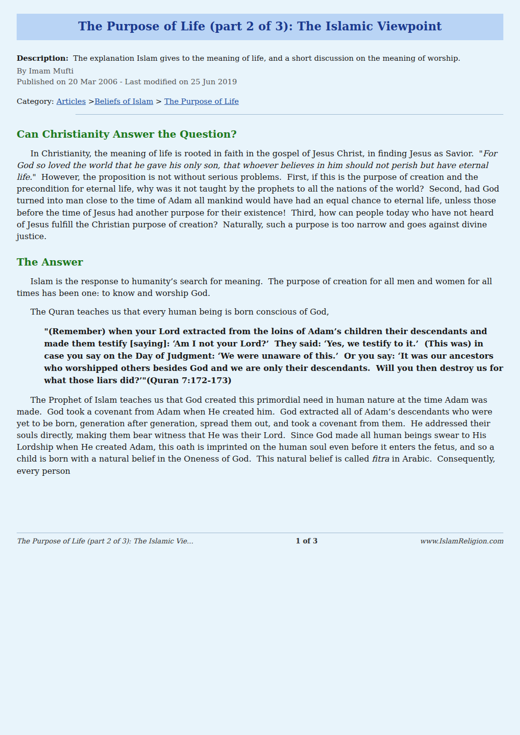The Purpose of Life (part 2 of 3): The Islamic Viewpoint
Description: The explanation Islam gives to the meaning of life, and a short discussion on the meaning of worship.
By Imam Mufti
Published on 20 Mar 2006 - Last modified on 25 Jun 2019
Category: Articles >Beliefs of Islam > The Purpose of Life
Can Christianity Answer the Question?
In Christianity, the meaning of life is rooted in faith in the gospel of Jesus Christ, in finding Jesus as Savior. "For God so loved the world that he gave his only son, that whoever believes in him should not perish but have eternal life." However, the proposition is not without serious problems. First, if this is the purpose of creation and the precondition for eternal life, why was it not taught by the prophets to all the nations of the world? Second, had God turned into man close to the time of Adam all mankind would have had an equal chance to eternal life, unless those before the time of Jesus had another purpose for their existence! Third, how can people today who have not heard of Jesus fulfill the Christian purpose of creation? Naturally, such a purpose is too narrow and goes against divine justice.
The Answer
Islam is the response to humanity’s search for meaning. The purpose of creation for all men and women for all times has been one: to know and worship God.
The Quran teaches us that every human being is born conscious of God,
"(Remember) when your Lord extracted from the loins of Adam’s children their descendants and made them testify [saying]: ‘Am I not your Lord?’ They said: ‘Yes, we testify to it.’ (This was) in case you say on the Day of Judgment: ‘We were unaware of this.’ Or you say: ‘It was our ancestors who worshipped others besides God and we are only their descendants. Will you then destroy us for what those liars did?’"(Quran 7:172-173)
The Prophet of Islam teaches us that God created this primordial need in human nature at the time Adam was made. God took a covenant from Adam when He created him. God extracted all of Adam’s descendants who were yet to be born, generation after generation, spread them out, and took a covenant from them. He addressed their souls directly, making them bear witness that He was their Lord. Since God made all human beings swear to His Lordship when He created Adam, this oath is imprinted on the human soul even before it enters the fetus, and so a child is born with a natural belief in the Oneness of God. This natural belief is called fitra in Arabic. Consequently, every person
The Purpose of Life (part 2 of 3): The Islamic Vie... 1 of 3 www.IslamReligion.com